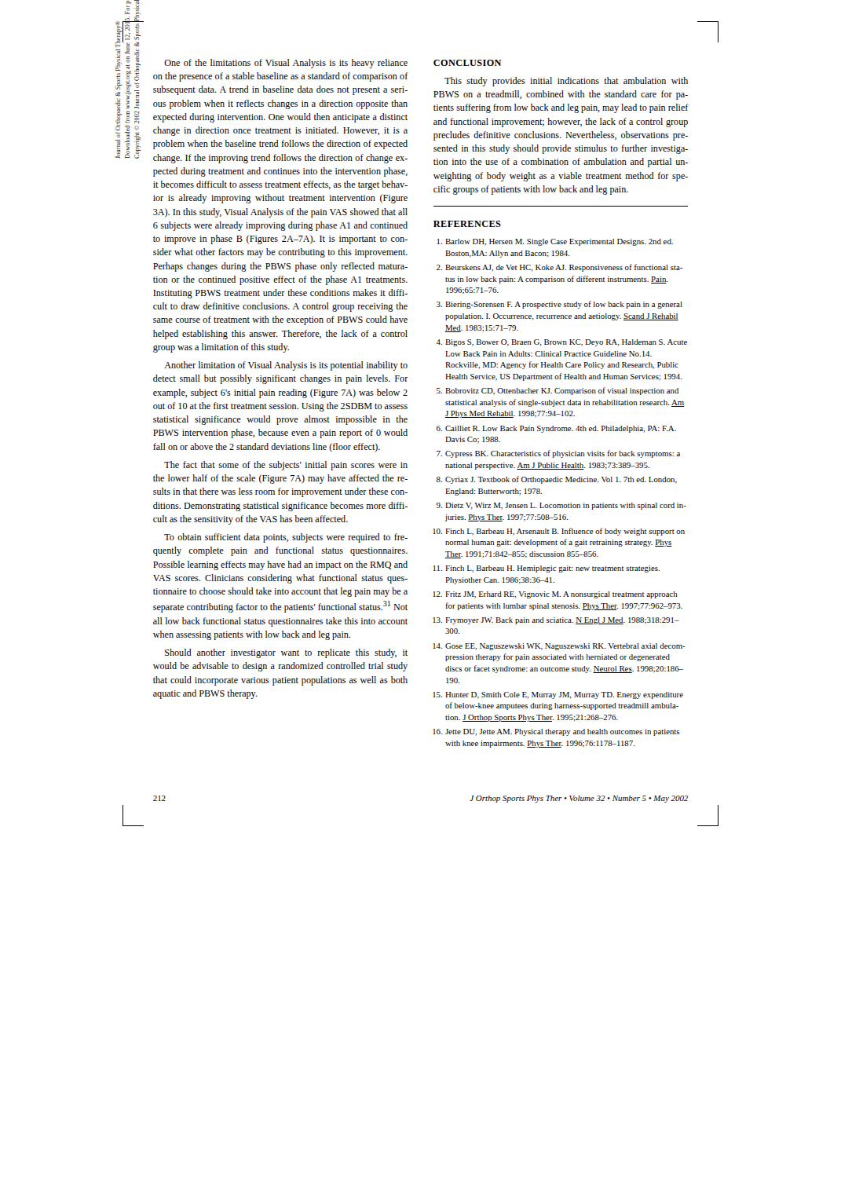Journal of Orthopaedic & Sports Physical Therapy®
Downloaded from www.jospt.org at on June 12, 2015. For personal use only. No other uses without permission.
Copyright © 2002 Journal of Orthopaedic & Sports Physical Therapy®. All rights reserved.
One of the limitations of Visual Analysis is its heavy reliance on the presence of a stable baseline as a standard of comparison of subsequent data. A trend in baseline data does not present a serious problem when it reflects changes in a direction opposite than expected during intervention. One would then anticipate a distinct change in direction once treatment is initiated. However, it is a problem when the baseline trend follows the direction of expected change. If the improving trend follows the direction of change expected during treatment and continues into the intervention phase, it becomes difficult to assess treatment effects, as the target behavior is already improving without treatment intervention (Figure 3A). In this study, Visual Analysis of the pain VAS showed that all 6 subjects were already improving during phase A1 and continued to improve in phase B (Figures 2A–7A). It is important to consider what other factors may be contributing to this improvement. Perhaps changes during the PBWS phase only reflected maturation or the continued positive effect of the phase A1 treatments. Instituting PBWS treatment under these conditions makes it difficult to draw definitive conclusions. A control group receiving the same course of treatment with the exception of PBWS could have helped establishing this answer. Therefore, the lack of a control group was a limitation of this study.
Another limitation of Visual Analysis is its potential inability to detect small but possibly significant changes in pain levels. For example, subject 6's initial pain reading (Figure 7A) was below 2 out of 10 at the first treatment session. Using the 2SDBM to assess statistical significance would prove almost impossible in the PBWS intervention phase, because even a pain report of 0 would fall on or above the 2 standard deviations line (floor effect).
The fact that some of the subjects' initial pain scores were in the lower half of the scale (Figure 7A) may have affected the results in that there was less room for improvement under these conditions. Demonstrating statistical significance becomes more difficult as the sensitivity of the VAS has been affected.
To obtain sufficient data points, subjects were required to frequently complete pain and functional status questionnaires. Possible learning effects may have had an impact on the RMQ and VAS scores. Clinicians considering what functional status questionnaire to choose should take into account that leg pain may be a separate contributing factor to the patients' functional status.31 Not all low back functional status questionnaires take this into account when assessing patients with low back and leg pain.
Should another investigator want to replicate this study, it would be advisable to design a randomized controlled trial study that could incorporate various patient populations as well as both aquatic and PBWS therapy.
CONCLUSION
This study provides initial indications that ambulation with PBWS on a treadmill, combined with the standard care for patients suffering from low back and leg pain, may lead to pain relief and functional improvement; however, the lack of a control group precludes definitive conclusions. Nevertheless, observations presented in this study should provide stimulus to further investigation into the use of a combination of ambulation and partial unweighting of body weight as a viable treatment method for specific groups of patients with low back and leg pain.
REFERENCES
Barlow DH, Hersen M. Single Case Experimental Designs. 2nd ed. Boston,MA: Allyn and Bacon; 1984.
Beurskens AJ, de Vet HC, Koke AJ. Responsiveness of functional status in low back pain: A comparison of different instruments. Pain. 1996;65:71–76.
Biering-Sorensen F. A prospective study of low back pain in a general population. I. Occurrence, recurrence and aetiology. Scand J Rehabil Med. 1983;15:71–79.
Bigos S, Bower O, Braen G, Brown KC, Deyo RA, Haldeman S. Acute Low Back Pain in Adults: Clinical Practice Guideline No.14. Rockville, MD: Agency for Health Care Policy and Research, Public Health Service, US Department of Health and Human Services; 1994.
Bobrovitz CD, Ottenbacher KJ. Comparison of visual inspection and statistical analysis of single-subject data in rehabilitation research. Am J Phys Med Rehabil. 1998;77:94–102.
Cailliet R. Low Back Pain Syndrome. 4th ed. Philadelphia, PA: F.A. Davis Co; 1988.
Cypress BK. Characteristics of physician visits for back symptoms: a national perspective. Am J Public Health. 1983;73:389–395.
Cyriax J. Textbook of Orthopaedic Medicine. Vol 1. 7th ed. London, England: Butterworth; 1978.
Dietz V, Wirz M, Jensen L. Locomotion in patients with spinal cord injuries. Phys Ther. 1997;77:508–516.
Finch L, Barbeau H, Arsenault B. Influence of body weight support on normal human gait: development of a gait retraining strategy. Phys Ther. 1991;71:842–855; discussion 855–856.
Finch L, Barbeau H. Hemiplegic gait: new treatment strategies. Physiother Can. 1986;38:36–41.
Fritz JM, Erhard RE, Vignovic M. A nonsurgical treatment approach for patients with lumbar spinal stenosis. Phys Ther. 1997;77:962–973.
Frymoyer JW. Back pain and sciatica. N Engl J Med. 1988;318:291–300.
Gose EE, Naguszewski WK, Naguszewski RK. Vertebral axial decompression therapy for pain associated with herniated or degenerated discs or facet syndrome: an outcome study. Neurol Res. 1998;20:186–190.
Hunter D, Smith Cole E, Murray JM, Murray TD. Energy expenditure of below-knee amputees during harness-supported treadmill ambulation. J Orthop Sports Phys Ther. 1995;21:268–276.
Jette DU, Jette AM. Physical therapy and health outcomes in patients with knee impairments. Phys Ther. 1996;76:1178–1187.
212
J Orthop Sports Phys Ther • Volume 32 • Number 5 • May 2002